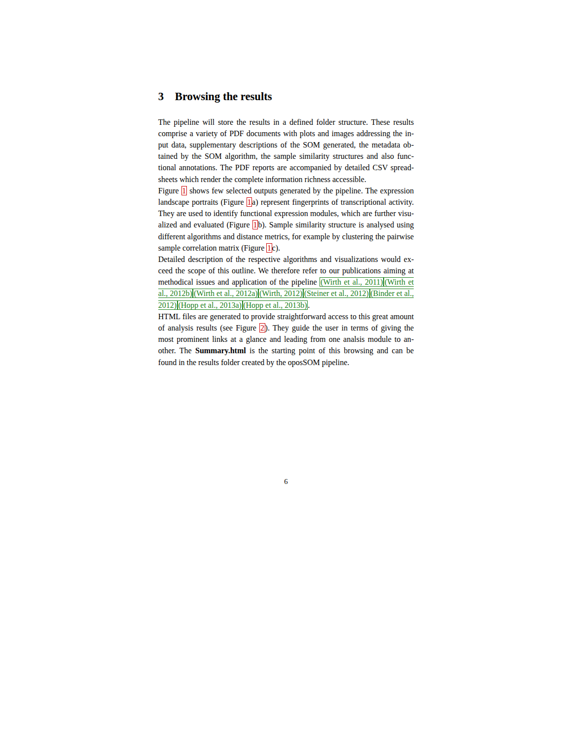3 Browsing the results
The pipeline will store the results in a defined folder structure. These results comprise a variety of PDF documents with plots and images addressing the input data, supplementary descriptions of the SOM generated, the metadata obtained by the SOM algorithm, the sample similarity structures and also functional annotations. The PDF reports are accompanied by detailed CSV spreadsheets which render the complete information richness accessible.
Figure 1 shows few selected outputs generated by the pipeline. The expression landscape portraits (Figure 1a) represent fingerprints of transcriptional activity. They are used to identify functional expression modules, which are further visualized and evaluated (Figure 1b). Sample similarity structure is analysed using different algorithms and distance metrics, for example by clustering the pairwise sample correlation matrix (Figure 1c).
Detailed description of the respective algorithms and visualizations would exceed the scope of this outline. We therefore refer to our publications aiming at methodical issues and application of the pipeline (Wirth et al., 2011)(Wirth et al., 2012b)(Wirth et al., 2012a)(Wirth, 2012)(Steiner et al., 2012)(Binder et al., 2012)(Hopp et al., 2013a)(Hopp et al., 2013b).
HTML files are generated to provide straightforward access to this great amount of analysis results (see Figure 2). They guide the user in terms of giving the most prominent links at a glance and leading from one analsis module to another. The Summary.html is the starting point of this browsing and can be found in the results folder created by the oposSOM pipeline.
6